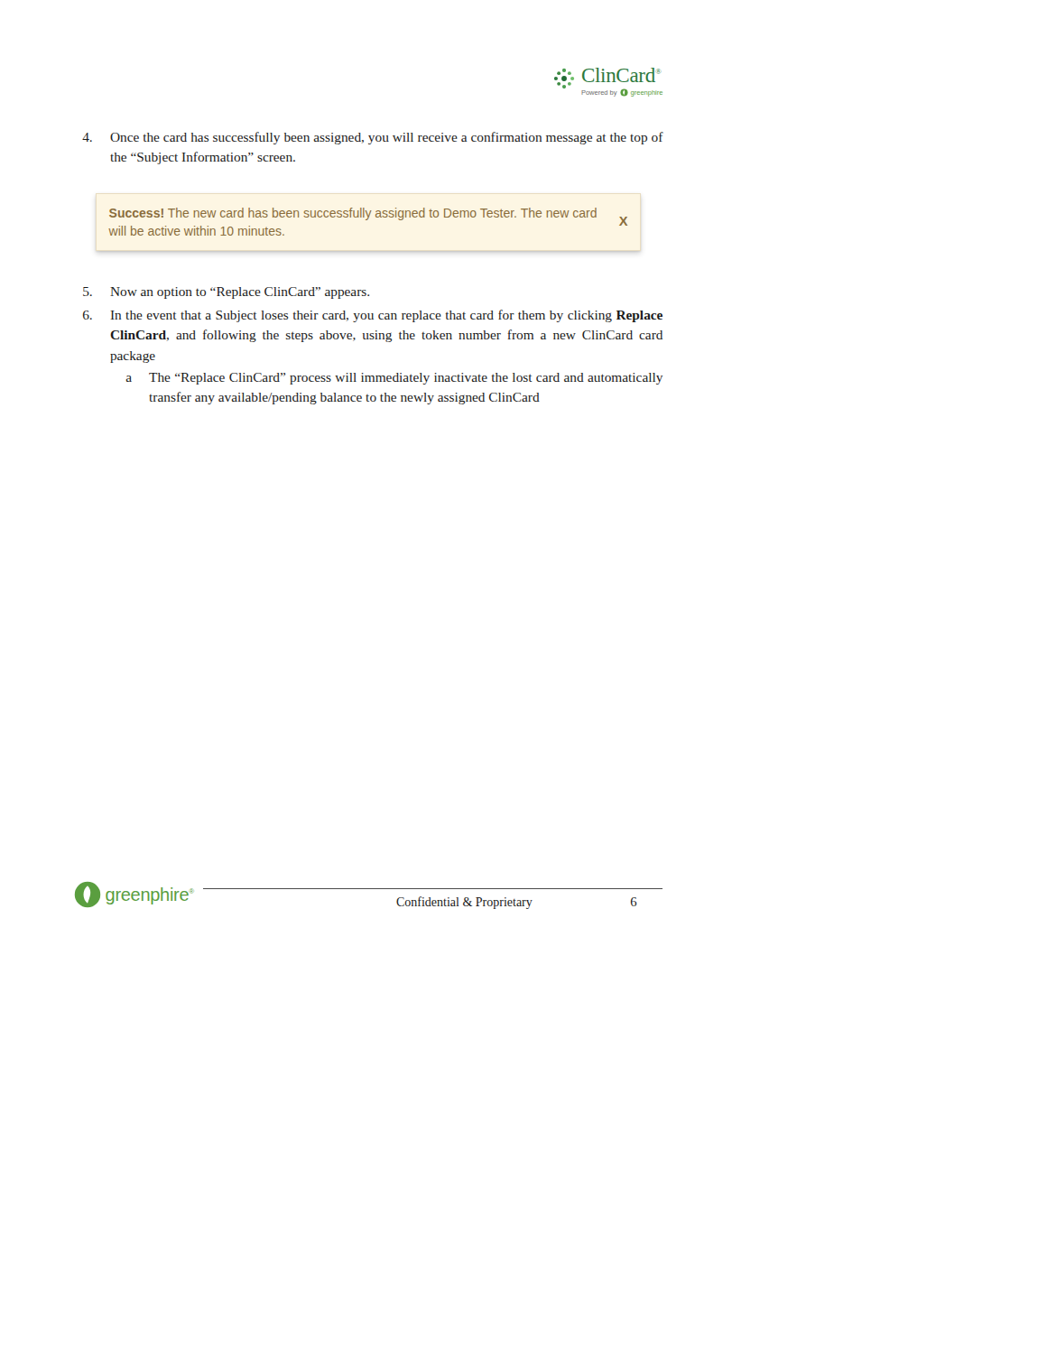ClinCard®
Powered by greenphire
Once the card has successfully been assigned, you will receive a confirmation message at the top of the “Subject Information” screen.
Success! The new card has been successfully assigned to Demo Tester. The new card will be active within 10 minutes. X
Now an option to “Replace ClinCard” appears.
In the event that a Subject loses their card, you can replace that card for them by clicking Replace ClinCard, and following the steps above, using the token number from a new ClinCard card package
The “Replace ClinCard” process will immediately inactivate the lost card and automatically transfer any available/pending balance to the newly assigned ClinCard
greenphire®
Confidential & Proprietary 6